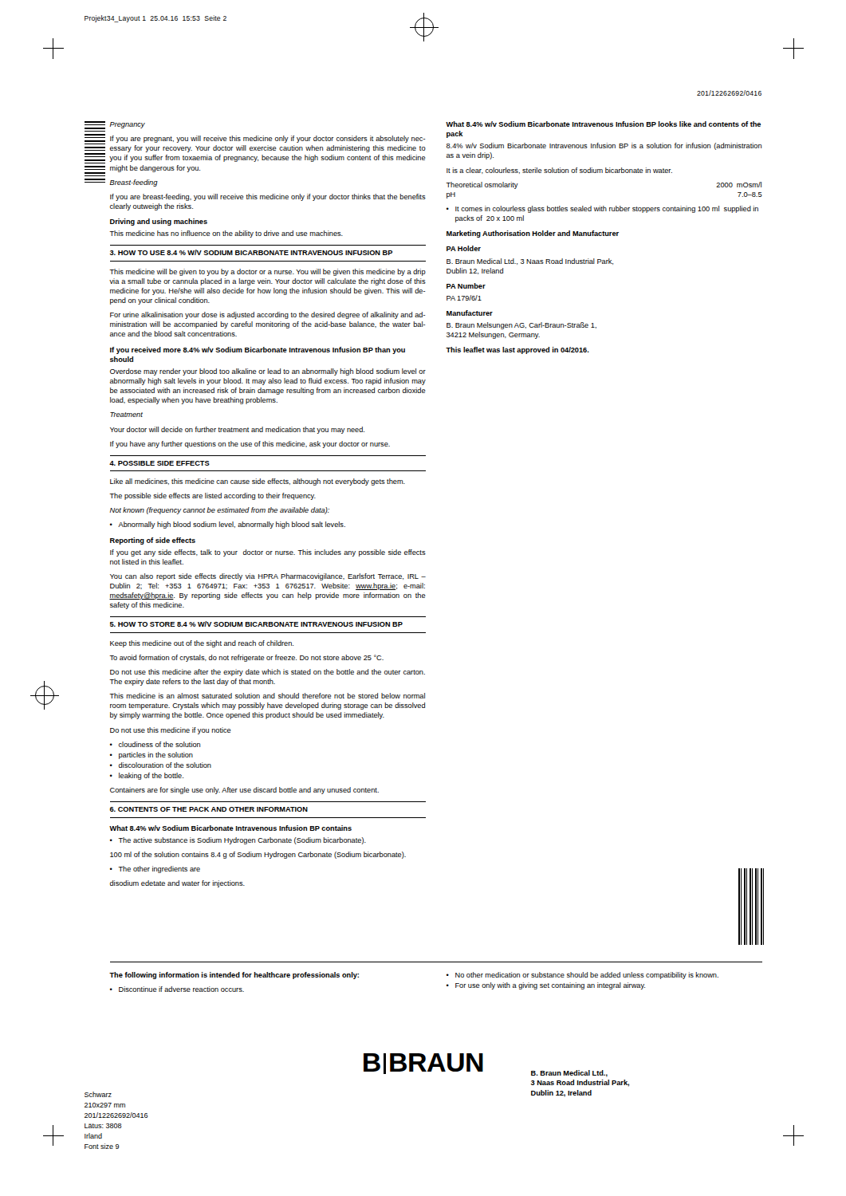Projekt34_Layout 1 25.04.16 15:53 Seite 2
201/12262692/0416
Pregnancy
If you are pregnant, you will receive this medicine only if your doctor considers it absolutely necessary for your recovery. Your doctor will exercise caution when administering this medicine to you if you suffer from toxaemia of pregnancy, because the high sodium content of this medicine might be dangerous for you.
Breast-feeding
If you are breast-feeding, you will receive this medicine only if your doctor thinks that the benefits clearly outweigh the risks.
Driving and using machines
This medicine has no influence on the ability to drive and use machines.
3. HOW TO USE 8.4 % W/V SODIUM BICARBONATE INTRAVENOUS INFUSION BP
This medicine will be given to you by a doctor or a nurse. You will be given this medicine by a drip via a small tube or cannula placed in a large vein. Your doctor will calculate the right dose of this medicine for you. He/she will also decide for how long the infusion should be given. This will depend on your clinical condition.
For urine alkalinisation your dose is adjusted according to the desired degree of alkalinity and administration will be accompanied by careful monitoring of the acid-base balance, the water balance and the blood salt concentrations.
If you received more 8.4% w/v Sodium Bicarbonate Intravenous Infusion BP than you should
Overdose may render your blood too alkaline or lead to an abnormally high blood sodium level or abnormally high salt levels in your blood. It may also lead to fluid excess. Too rapid infusion may be associated with an increased risk of brain damage resulting from an increased carbon dioxide load, especially when you have breathing problems.
Treatment
Your doctor will decide on further treatment and medication that you may need.
If you have any further questions on the use of this medicine, ask your doctor or nurse.
4. POSSIBLE SIDE EFFECTS
Like all medicines, this medicine can cause side effects, although not everybody gets them.
The possible side effects are listed according to their frequency.
Not known (frequency cannot be estimated from the available data):
Abnormally high blood sodium level, abnormally high blood salt levels.
Reporting of side effects
If you get any side effects, talk to your doctor or nurse. This includes any possible side effects not listed in this leaflet.
You can also report side effects directly via HPRA Pharmacovigilance, Earlsfort Terrace, IRL – Dublin 2; Tel: +353 1 6764971; Fax: +353 1 6762517. Website: www.hpra.ie; e-mail: medsafety@hpra.ie. By reporting side effects you can help provide more information on the safety of this medicine.
5. HOW TO STORE 8.4 % W/V SODIUM BICARBONATE INTRAVENOUS INFUSION BP
Keep this medicine out of the sight and reach of children.
To avoid formation of crystals, do not refrigerate or freeze. Do not store above 25 °C.
Do not use this medicine after the expiry date which is stated on the bottle and the outer carton. The expiry date refers to the last day of that month.
This medicine is an almost saturated solution and should therefore not be stored below normal room temperature. Crystals which may possibly have developed during storage can be dissolved by simply warming the bottle. Once opened this product should be used immediately.
Do not use this medicine if you notice
cloudiness of the solution
particles in the solution
discolouration of the solution
leaking of the bottle.
Containers are for single use only. After use discard bottle and any unused content.
6. CONTENTS OF THE PACK AND OTHER INFORMATION
What 8.4% w/v Sodium Bicarbonate Intravenous Infusion BP contains
The active substance is Sodium Hydrogen Carbonate (Sodium bicarbonate).
100 ml of the solution contains 8.4 g of Sodium Hydrogen Carbonate (Sodium bicarbonate).
The other ingredients are
disodium edetate and water for injections.
What 8.4% w/v Sodium Bicarbonate Intravenous Infusion BP looks like and contents of the pack
8.4% w/v Sodium Bicarbonate Intravenous Infusion BP is a solution for infusion (administration as a vein drip).
It is a clear, colourless, sterile solution of sodium bicarbonate in water.
Theoretical osmolarity 2000 mOsm/l
pH 7.0–8.5
It comes in colourless glass bottles sealed with rubber stoppers containing 100 ml supplied in packs of 20 x 100 ml
Marketing Authorisation Holder and Manufacturer
PA Holder
B. Braun Medical Ltd., 3 Naas Road Industrial Park,
Dublin 12, Ireland
PA Number
PA 179/6/1
Manufacturer
B. Braun Melsungen AG, Carl-Braun-Straße 1,
34212 Melsungen, Germany.
This leaflet was last approved in 04/2016.
The following information is intended for healthcare professionals only:
Discontinue if adverse reaction occurs.
No other medication or substance should be added unless compatibility is known.
For use only with a giving set containing an integral airway.
B BRAUN
B. Braun Medical Ltd.,
3 Naas Road Industrial Park,
Dublin 12, Ireland
Schwarz
210x297 mm
201/12262692/0416
Lätus: 3808
Irland
Font size 9